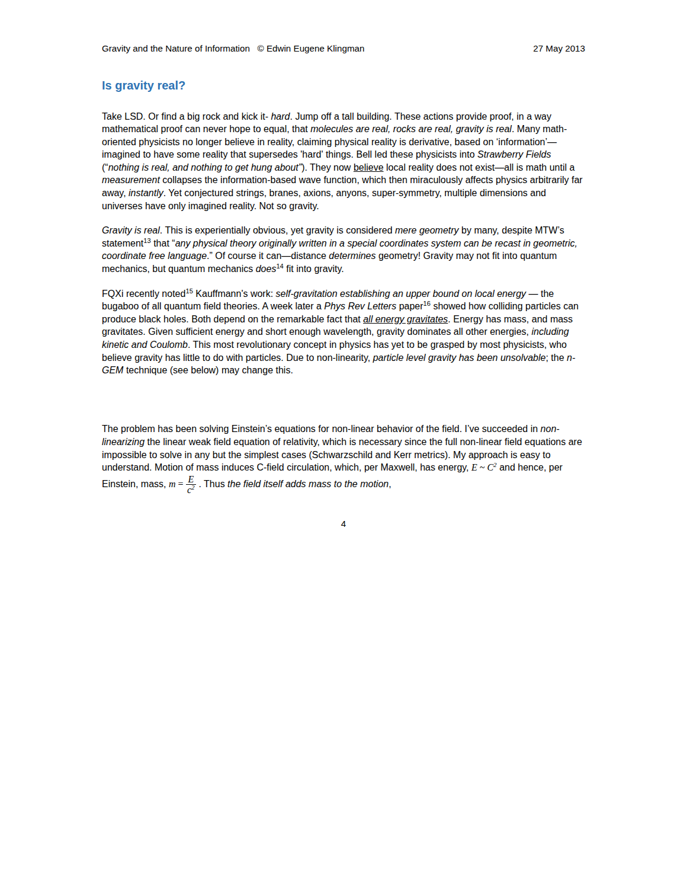Gravity and the Nature of Information © Edwin Eugene Klingman 27 May 2013
Is gravity real?
Take LSD. Or find a big rock and kick it- hard. Jump off a tall building. These actions provide proof, in a way mathematical proof can never hope to equal, that molecules are real, rocks are real, gravity is real. Many math-oriented physicists no longer believe in reality, claiming physical reality is derivative, based on ‘information’—imagined to have some reality that supersedes 'hard' things. Bell led these physicists into Strawberry Fields (“nothing is real, and nothing to get hung about”). They now believe local reality does not exist—all is math until a measurement collapses the information-based wave function, which then miraculously affects physics arbitrarily far away, instantly. Yet conjectured strings, branes, axions, anyons, super-symmetry, multiple dimensions and universes have only imagined reality. Not so gravity.
Gravity is real. This is experientially obvious, yet gravity is considered mere geometry by many, despite MTW’s statement13 that “any physical theory originally written in a special coordinates system can be recast in geometric, coordinate free language.” Of course it can—distance determines geometry! Gravity may not fit into quantum mechanics, but quantum mechanics does14 fit into gravity.
FQXi recently noted15 Kauffmann's work: self-gravitation establishing an upper bound on local energy — the bugaboo of all quantum field theories. A week later a Phys Rev Letters paper16 showed how colliding particles can produce black holes. Both depend on the remarkable fact that all energy gravitates. Energy has mass, and mass gravitates. Given sufficient energy and short enough wavelength, gravity dominates all other energies, including kinetic and Coulomb. This most revolutionary concept in physics has yet to be grasped by most physicists, who believe gravity has little to do with particles. Due to non-linearity, particle level gravity has been unsolvable; the n-GEM technique (see below) may change this.
The problem has been solving Einstein’s equations for non-linear behavior of the field. I’ve succeeded in non-linearizing the linear weak field equation of relativity, which is necessary since the full non-linear field equations are impossible to solve in any but the simplest cases (Schwarzschild and Kerr metrics). My approach is easy to understand. Motion of mass induces C-field circulation, which, per Maxwell, has energy, E ~ C2 and hence, per Einstein, mass, m = Ec2 . Thus the field itself adds mass to the motion,
4